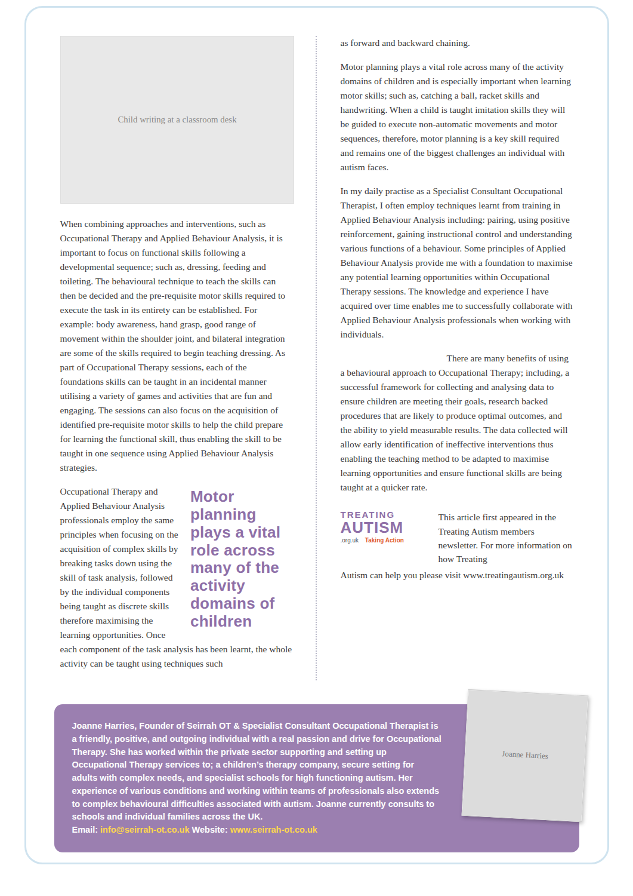When combining approaches and interventions, such as Occupational Therapy and Applied Behaviour Analysis, it is important to focus on functional skills following a developmental sequence; such as, dressing, feeding and toileting. The behavioural technique to teach the skills can then be decided and the pre-requisite motor skills required to execute the task in its entirety can be established. For example: body awareness, hand grasp, good range of movement within the shoulder joint, and bilateral integration are some of the skills required to begin teaching dressing. As part of Occupational Therapy sessions, each of the foundations skills can be taught in an incidental manner utilising a variety of games and activities that are fun and engaging. The sessions can also focus on the acquisition of identified pre-requisite motor skills to help the child prepare for learning the functional skill, thus enabling the skill to be taught in one sequence using Applied Behaviour Analysis strategies.
Motor planning plays a vital role across many of the activity domains of children
Occupational Therapy and Applied Behaviour Analysis professionals employ the same principles when focusing on the acquisition of complex skills by breaking tasks down using the skill of task analysis, followed by the individual components being taught as discrete skills therefore maximising the learning opportunities. Once each component of the task analysis has been learnt, the whole activity can be taught using techniques such
as forward and backward chaining.
Motor planning plays a vital role across many of the activity domains of children and is especially important when learning motor skills; such as, catching a ball, racket skills and handwriting. When a child is taught imitation skills they will be guided to execute non-automatic movements and motor sequences, therefore, motor planning is a key skill required and remains one of the biggest challenges an individual with autism faces.
In my daily practise as a Specialist Consultant Occupational Therapist, I often employ techniques learnt from training in Applied Behaviour Analysis including: pairing, using positive reinforcement, gaining instructional control and understanding various functions of a behaviour. Some principles of Applied Behaviour Analysis provide me with a foundation to maximise any potential learning opportunities within Occupational Therapy sessions. The knowledge and experience I have acquired over time enables me to successfully collaborate with Applied Behaviour Analysis professionals when working with individuals.
There are many benefits of using a behavioural approach to Occupational Therapy; including, a successful framework for collecting and analysing data to ensure children are meeting their goals, research backed procedures that are likely to produce optimal outcomes, and the ability to yield measurable results. The data collected will allow early identification of ineffective interventions thus enabling the teaching method to be adapted to maximise learning opportunities and ensure functional skills are being taught at a quicker rate.
TREATING AUTISM .org.uk Taking Action
This article first appeared in the Treating Autism members newsletter. For more information on how Treating
Autism can help you please visit www.treatingautism.org.uk
Joanne Harries, Founder of Seirrah OT & Specialist Consultant Occupational Therapist is a friendly, positive, and outgoing individual with a real passion and drive for Occupational Therapy. She has worked within the private sector supporting and setting up Occupational Therapy services to; a children’s therapy company, secure setting for adults with complex needs, and specialist schools for high functioning autism. Her experience of various conditions and working within teams of professionals also extends to complex behavioural difficulties associated with autism. Joanne currently consults to schools and individual families across the UK.
Email: info@seirrah-ot.co.uk Website: www.seirrah-ot.co.uk